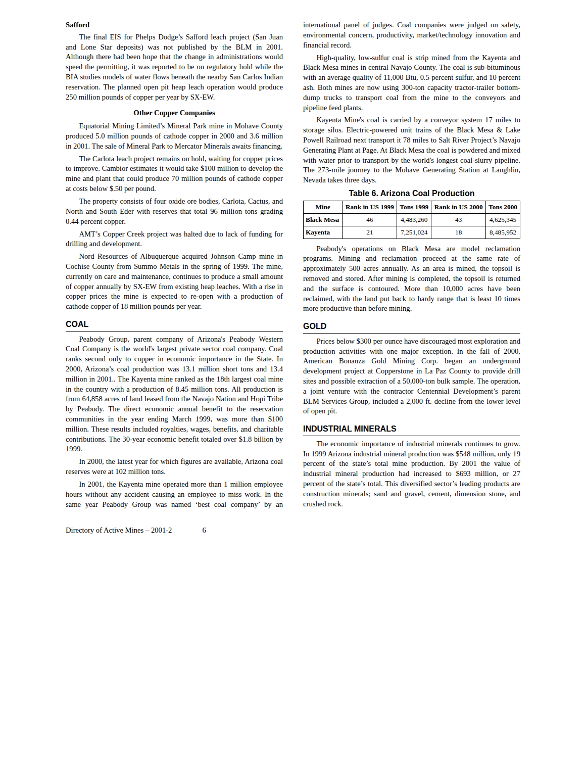Safford
The final EIS for Phelps Dodge’s Safford leach project (San Juan and Lone Star deposits) was not published by the BLM in 2001. Although there had been hope that the change in administrations would speed the permitting, it was reported to be on regulatory hold while the BIA studies models of water flows beneath the nearby San Carlos Indian reservation. The planned open pit heap leach operation would produce 250 million pounds of copper per year by SX-EW.
Other Copper Companies
Equatorial Mining Limited’s Mineral Park mine in Mohave County produced 5.0 million pounds of cathode copper in 2000 and 3.6 million in 2001. The sale of Mineral Park to Mercator Minerals awaits financing.
The Carlota leach project remains on hold, waiting for copper prices to improve. Cambior estimates it would take $100 million to develop the mine and plant that could produce 70 million pounds of cathode copper at costs below $.50 per pound.
The property consists of four oxide ore bodies, Carlota, Cactus, and North and South Eder with reserves that total 96 million tons grading 0.44 percent copper.
AMT’s Copper Creek project was halted due to lack of funding for drilling and development.
Nord Resources of Albuquerque acquired Johnson Camp mine in Cochise County from Summo Metals in the spring of 1999. The mine, currently on care and maintenance, continues to produce a small amount of copper annually by SX-EW from existing heap leaches. With a rise in copper prices the mine is expected to re-open with a production of cathode copper of 18 million pounds per year.
COAL
Peabody Group, parent company of Arizona's Peabody Western Coal Company is the world's largest private sector coal company. Coal ranks second only to copper in economic importance in the State. In 2000, Arizona’s coal production was 13.1 million short tons and 13.4 million in 2001.. The Kayenta mine ranked as the 18th largest coal mine in the country with a production of 8.45 million tons. All production is from 64,858 acres of land leased from the Navajo Nation and Hopi Tribe by Peabody. The direct economic annual benefit to the reservation communities in the year ending March 1999, was more than $100 million. These results included royalties, wages, benefits, and charitable contributions. The 30-year economic benefit totaled over $1.8 billion by 1999.
In 2000, the latest year for which figures are available, Arizona coal reserves were at 102 million tons.
In 2001, the Kayenta mine operated more than 1 million employee hours without any accident causing an employee to miss work. In the same year Peabody Group was named ‘best coal company’ by an international panel of judges. Coal companies were judged on safety, environmental concern, productivity, market/technology innovation and financial record.
High-quality, low-sulfur coal is strip mined from the Kayenta and Black Mesa mines in central Navajo County. The coal is sub-bituminous with an average quality of 11,000 Btu, 0.5 percent sulfur, and 10 percent ash. Both mines are now using 300-ton capacity tractor-trailer bottom-dump trucks to transport coal from the mine to the conveyors and pipeline feed plants.
Kayenta Mine's coal is carried by a conveyor system 17 miles to storage silos. Electric-powered unit trains of the Black Mesa & Lake Powell Railroad next transport it 78 miles to Salt River Project’s Navajo Generating Plant at Page. At Black Mesa the coal is powdered and mixed with water prior to transport by the world's longest coal-slurry pipeline. The 273-mile journey to the Mohave Generating Station at Laughlin, Nevada takes three days.
Table 6. Arizona Coal Production
| Mine | Rank in US 1999 | Tons 1999 | Rank in US 2000 | Tons 2000 |
| --- | --- | --- | --- | --- |
| Black Mesa | 46 | 4,483,260 | 43 | 4,625,345 |
| Kayenta | 21 | 7,251,024 | 18 | 8,485,952 |
Peabody's operations on Black Mesa are model reclamation programs. Mining and reclamation proceed at the same rate of approximately 500 acres annually. As an area is mined, the topsoil is removed and stored. After mining is completed, the topsoil is returned and the surface is contoured. More than 10,000 acres have been reclaimed, with the land put back to hardy range that is least 10 times more productive than before mining.
GOLD
Prices below $300 per ounce have discouraged most exploration and production activities with one major exception. In the fall of 2000, American Bonanza Gold Mining Corp. began an underground development project at Copperstone in La Paz County to provide drill sites and possible extraction of a 50,000-ton bulk sample. The operation, a joint venture with the contractor Centennial Development’s parent BLM Services Group, included a 2,000 ft. decline from the lower level of open pit.
INDUSTRIAL MINERALS
The economic importance of industrial minerals continues to grow. In 1999 Arizona industrial mineral production was $548 million, only 19 percent of the state’s total mine production. By 2001 the value of industrial mineral production had increased to $693 million, or 27 percent of the state’s total. This diversified sector’s leading products are construction minerals; sand and gravel, cement, dimension stone, and crushed rock.
Directory of Active Mines – 2001-2 6